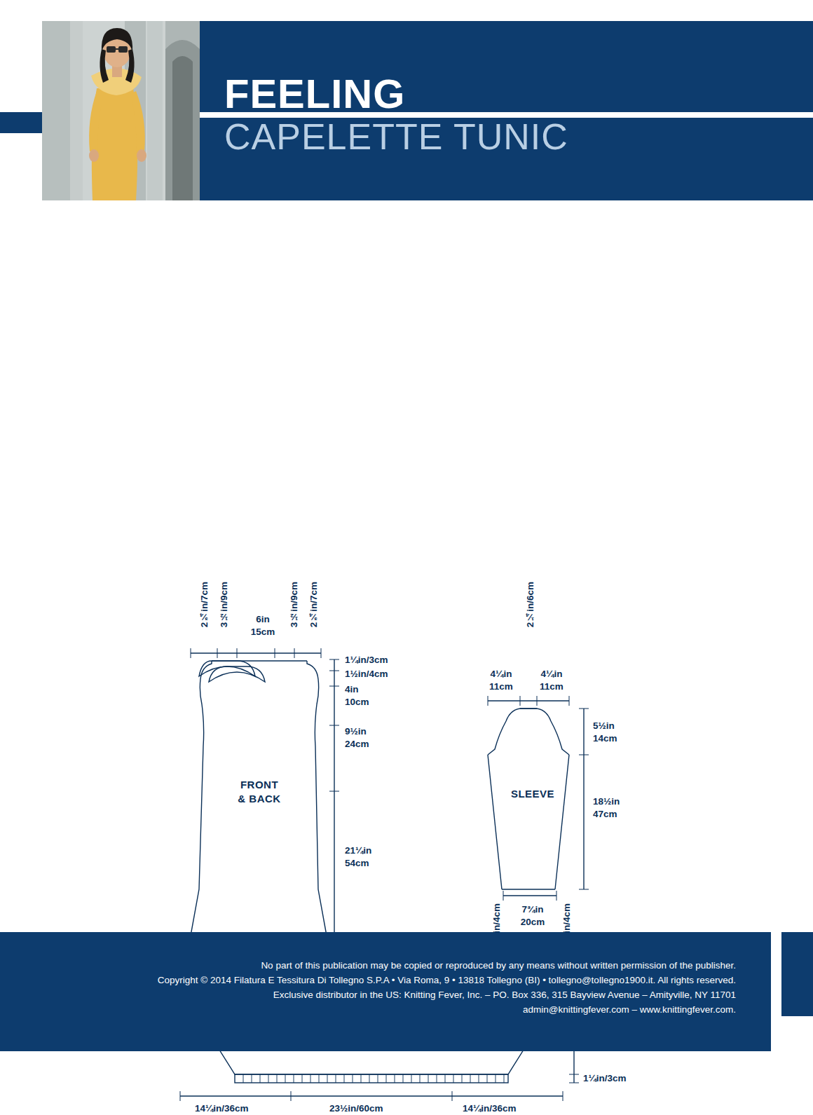FEELING
CAPELETTE TUNIC
2¾in/7cm
3½in/9cm
3½in/9cm
2¾in/7cm
6in
15cm
1¼in/3cm
1½in/4cm
4in
10cm
9½in
24cm
21¼in
54cm
FRONT
& BACK
18½in/47cm
2¼in/6cm
4¼in
11cm
4¼in
11cm
5½in
14cm
18½in
47cm
SLEEVE
7¾in
20cm
1½in/4cm
1½in/4cm
52in/132cm
COLLAR
8½in
24cm
1¼in/3cm
14¼in/36cm
23½in/60cm
14¼in/36cm
No part of this publication may be copied or reproduced by any means without written permission of the publisher.
Copyright © 2014 Filatura E Tessitura Di Tollegno S.P.A • Via Roma, 9 • 13818 Tollegno (BI) • tollegno@tollegno1900.it. All rights reserved.
Exclusive distributor in the US: Knitting Fever, Inc. – PO. Box 336, 315 Bayview Avenue – Amityville, NY 11701
admin@knittingfever.com – www.knittingfever.com.